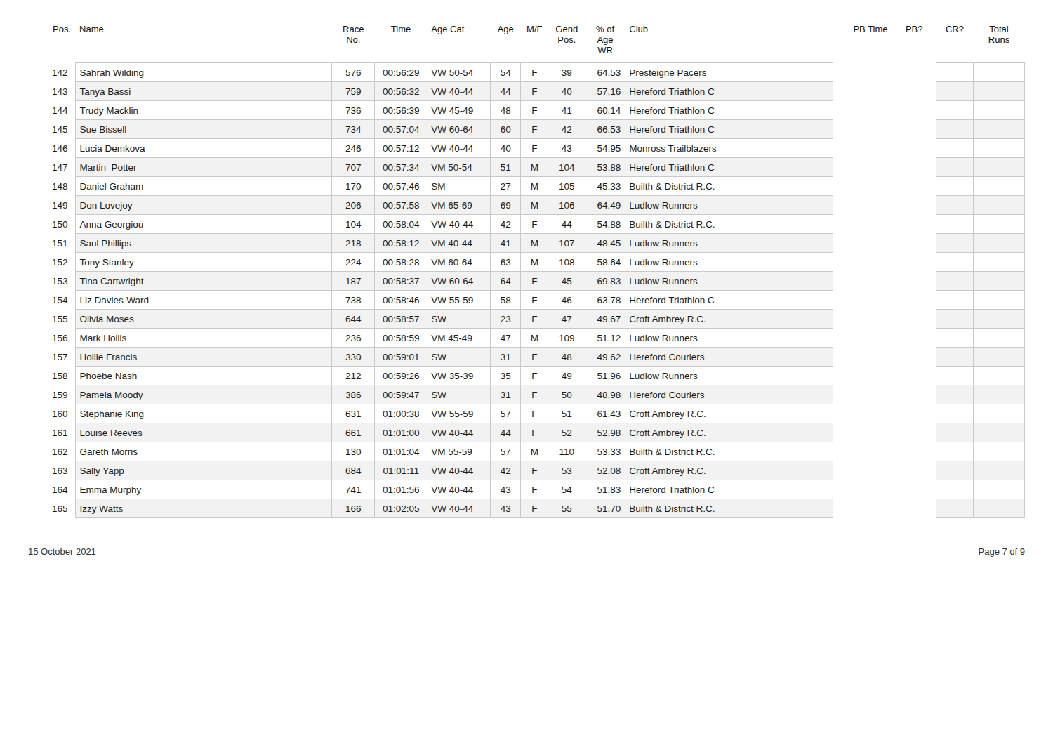| Pos. | Name | Race No. | Time | Age Cat | Age | M/F | Gend Pos. | % of Age WR | Club | | PB Time | PB? | CR? | Total Runs |
| --- | --- | --- | --- | --- | --- | --- | --- | --- | --- | --- | --- | --- | --- | --- |
| 142 | Sahrah Wilding | 576 | 00:56:29 | VW 50-54 | 54 | F | 39 | 64.53 | Presteigne Pacers | | | | | |
| 143 | Tanya Bassi | 759 | 00:56:32 | VW 40-44 | 44 | F | 40 | 57.16 | Hereford Triathlon C | | | | | |
| 144 | Trudy Macklin | 736 | 00:56:39 | VW 45-49 | 48 | F | 41 | 60.14 | Hereford Triathlon C | | | | | |
| 145 | Sue Bissell | 734 | 00:57:04 | VW 60-64 | 60 | F | 42 | 66.53 | Hereford Triathlon C | | | | | |
| 146 | Lucia Demkova | 246 | 00:57:12 | VW 40-44 | 40 | F | 43 | 54.95 | Monross Trailblazers | | | | | |
| 147 | Martin Potter | 707 | 00:57:34 | VM 50-54 | 51 | M | 104 | 53.88 | Hereford Triathlon C | | | | | |
| 148 | Daniel Graham | 170 | 00:57:46 | SM | 27 | M | 105 | 45.33 | Builth & District R.C. | | | | | |
| 149 | Don Lovejoy | 206 | 00:57:58 | VM 65-69 | 69 | M | 106 | 64.49 | Ludlow Runners | | | | | |
| 150 | Anna Georgiou | 104 | 00:58:04 | VW 40-44 | 42 | F | 44 | 54.88 | Builth & District R.C. | | | | | |
| 151 | Saul Phillips | 218 | 00:58:12 | VM 40-44 | 41 | M | 107 | 48.45 | Ludlow Runners | | | | | |
| 152 | Tony Stanley | 224 | 00:58:28 | VM 60-64 | 63 | M | 108 | 58.64 | Ludlow Runners | | | | | |
| 153 | Tina Cartwright | 187 | 00:58:37 | VW 60-64 | 64 | F | 45 | 69.83 | Ludlow Runners | | | | | |
| 154 | Liz Davies-Ward | 738 | 00:58:46 | VW 55-59 | 58 | F | 46 | 63.78 | Hereford Triathlon C | | | | | |
| 155 | Olivia Moses | 644 | 00:58:57 | SW | 23 | F | 47 | 49.67 | Croft Ambrey R.C. | | | | | |
| 156 | Mark Hollis | 236 | 00:58:59 | VM 45-49 | 47 | M | 109 | 51.12 | Ludlow Runners | | | | | |
| 157 | Hollie Francis | 330 | 00:59:01 | SW | 31 | F | 48 | 49.62 | Hereford Couriers | | | | | |
| 158 | Phoebe Nash | 212 | 00:59:26 | VW 35-39 | 35 | F | 49 | 51.96 | Ludlow Runners | | | | | |
| 159 | Pamela Moody | 386 | 00:59:47 | SW | 31 | F | 50 | 48.98 | Hereford Couriers | | | | | |
| 160 | Stephanie King | 631 | 01:00:38 | VW 55-59 | 57 | F | 51 | 61.43 | Croft Ambrey R.C. | | | | | |
| 161 | Louise Reeves | 661 | 01:01:00 | VW 40-44 | 44 | F | 52 | 52.98 | Croft Ambrey R.C. | | | | | |
| 162 | Gareth Morris | 130 | 01:01:04 | VM 55-59 | 57 | M | 110 | 53.33 | Builth & District R.C. | | | | | |
| 163 | Sally Yapp | 684 | 01:01:11 | VW 40-44 | 42 | F | 53 | 52.08 | Croft Ambrey R.C. | | | | | |
| 164 | Emma Murphy | 741 | 01:01:56 | VW 40-44 | 43 | F | 54 | 51.83 | Hereford Triathlon C | | | | | |
| 165 | Izzy Watts | 166 | 01:02:05 | VW 40-44 | 43 | F | 55 | 51.70 | Builth & District R.C. | | | | | |
15 October 2021 Page 7 of 9